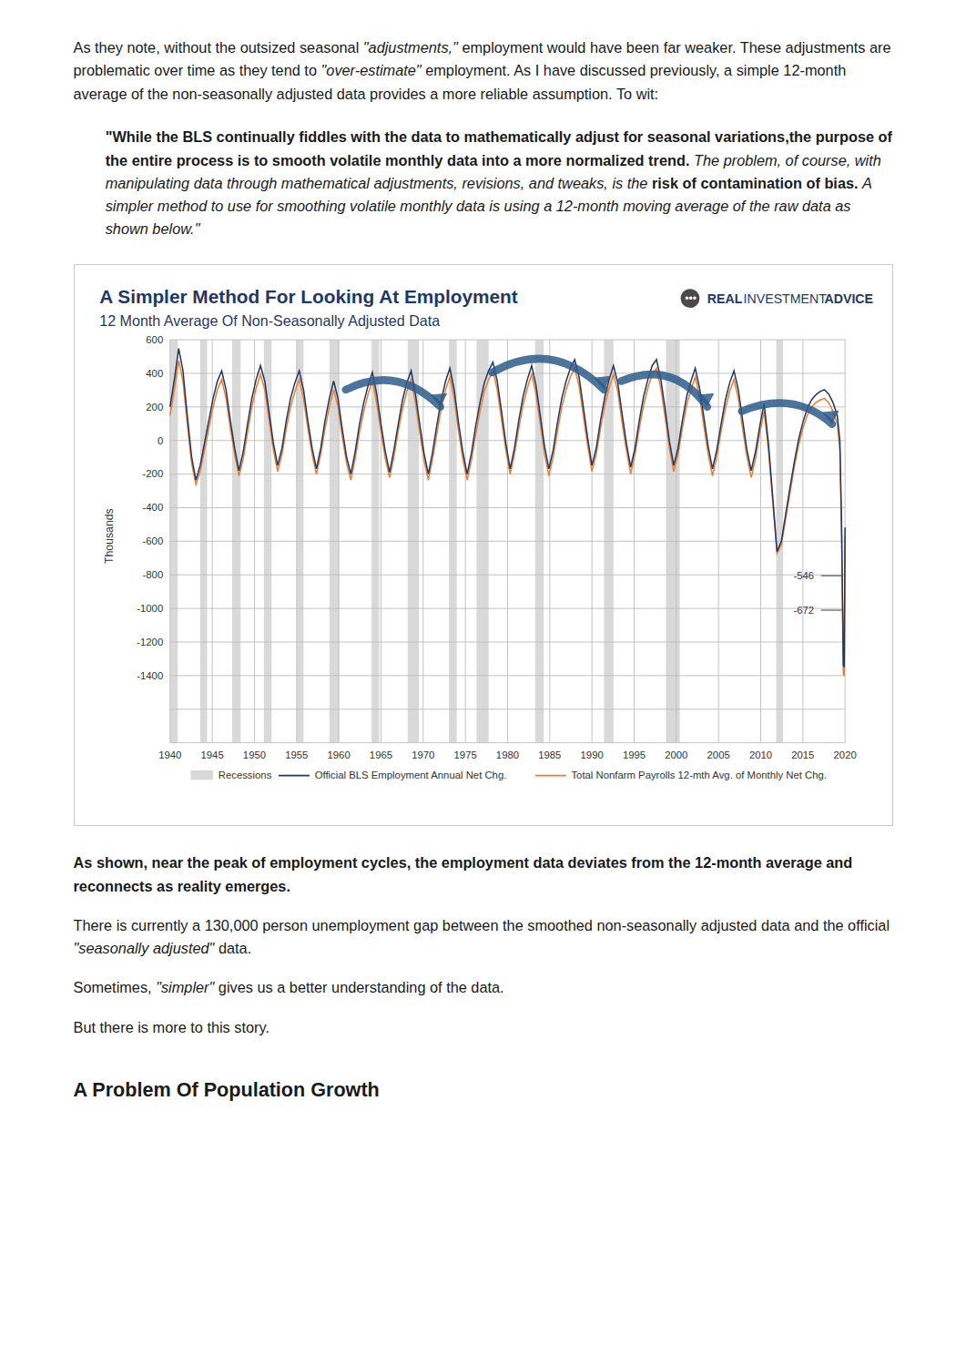As they note, without the outsized seasonal "adjustments," employment would have been far weaker. These adjustments are problematic over time as they tend to "over-estimate" employment. As I have discussed previously, a simple 12-month average of the non-seasonally adjusted data provides a more reliable assumption. To wit:
"While the BLS continually fiddles with the data to mathematically adjust for seasonal variations,the purpose of the entire process is to smooth volatile monthly data into a more normalized trend. The problem, of course, with manipulating data through mathematical adjustments, revisions, and tweaks, is the risk of contamination of bias. A simpler method to use for smoothing volatile monthly data is using a 12-month moving average of the raw data as shown below."
A Simpler Method For Looking At Employment 12 Month Average Of Non-Seasonally Adjusted Data. Line chart comparing Official BLS Employment Annual Net Change with Total Nonfarm Payrolls 12-month average of monthly net change, from 1940 to 2020, with recession bands shaded. Values in thousands from -1400 to 600. Labels -546 and -672 appear near the 2020 plunge. A Simpler Method For Looking At Employment 12 Month Average Of Non-Seasonally Adjusted Data ••• REAL INVESTMENT ADVICE 600 400 200 0 -200 -400 -600 -800 -1000 -1200 -1400 Thousands 1940 1945 1950 1955 1960 1965 1970 1975 1980 1985 1990 1995 2000 2005 2010 2015 2020 -546 -672 Recessions Official BLS Employment Annual Net Chg. Total Nonfarm Payrolls 12-mth Avg. of Monthly Net Chg.
As shown, near the peak of employment cycles, the employment data deviates from the 12-month average and reconnects as reality emerges.
There is currently a 130,000 person unemployment gap between the smoothed non-seasonally adjusted data and the official "seasonally adjusted" data.
Sometimes, "simpler" gives us a better understanding of the data.
But there is more to this story.
A Problem Of Population Growth